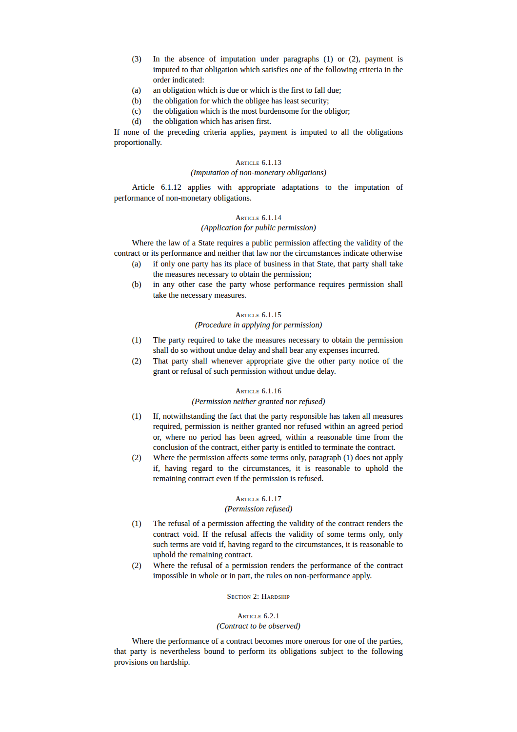(3)
In the absence of imputation under paragraphs (1) or (2), payment is imputed to that obligation which satisfies one of the following criteria in the order indicated:
(a) an obligation which is due or which is the first to fall due;
(b) the obligation for which the obligee has least security;
(c) the obligation which is the most burdensome for the obligor;
(d) the obligation which has arisen first.
If none of the preceding criteria applies, payment is imputed to all the obligations proportionally.
Article 6.1.13
(Imputation of non-monetary obligations)
Article 6.1.12 applies with appropriate adaptations to the imputation of performance of non-monetary obligations.
Article 6.1.14
(Application for public permission)
Where the law of a State requires a public permission affecting the validity of the contract or its performance and neither that law nor the circumstances indicate otherwise
(a)
if only one party has its place of business in that State, that party shall take the measures necessary to obtain the permission;
(b)
in any other case the party whose performance requires permission shall take the necessary measures.
Article 6.1.15
(Procedure in applying for permission)
(1)
The party required to take the measures necessary to obtain the permission shall do so without undue delay and shall bear any expenses incurred.
(2)
That party shall whenever appropriate give the other party notice of the grant or refusal of such permission without undue delay.
Article 6.1.16
(Permission neither granted nor refused)
(1)
If, notwithstanding the fact that the party responsible has taken all measures required, permission is neither granted nor refused within an agreed period or, where no period has been agreed, within a reasonable time from the conclusion of the contract, either party is entitled to terminate the contract.
(2)
Where the permission affects some terms only, paragraph (1) does not apply if, having regard to the circumstances, it is reasonable to uphold the remaining contract even if the permission is refused.
Article 6.1.17
(Permission refused)
(1)
The refusal of a permission affecting the validity of the contract renders the contract void. If the refusal affects the validity of some terms only, only such terms are void if, having regard to the circumstances, it is reasonable to uphold the remaining contract.
(2)
Where the refusal of a permission renders the performance of the contract impossible in whole or in part, the rules on non-performance apply.
Section 2: Hardship
Article 6.2.1
(Contract to be observed)
Where the performance of a contract becomes more onerous for one of the parties, that party is nevertheless bound to perform its obligations subject to the following provisions on hardship.